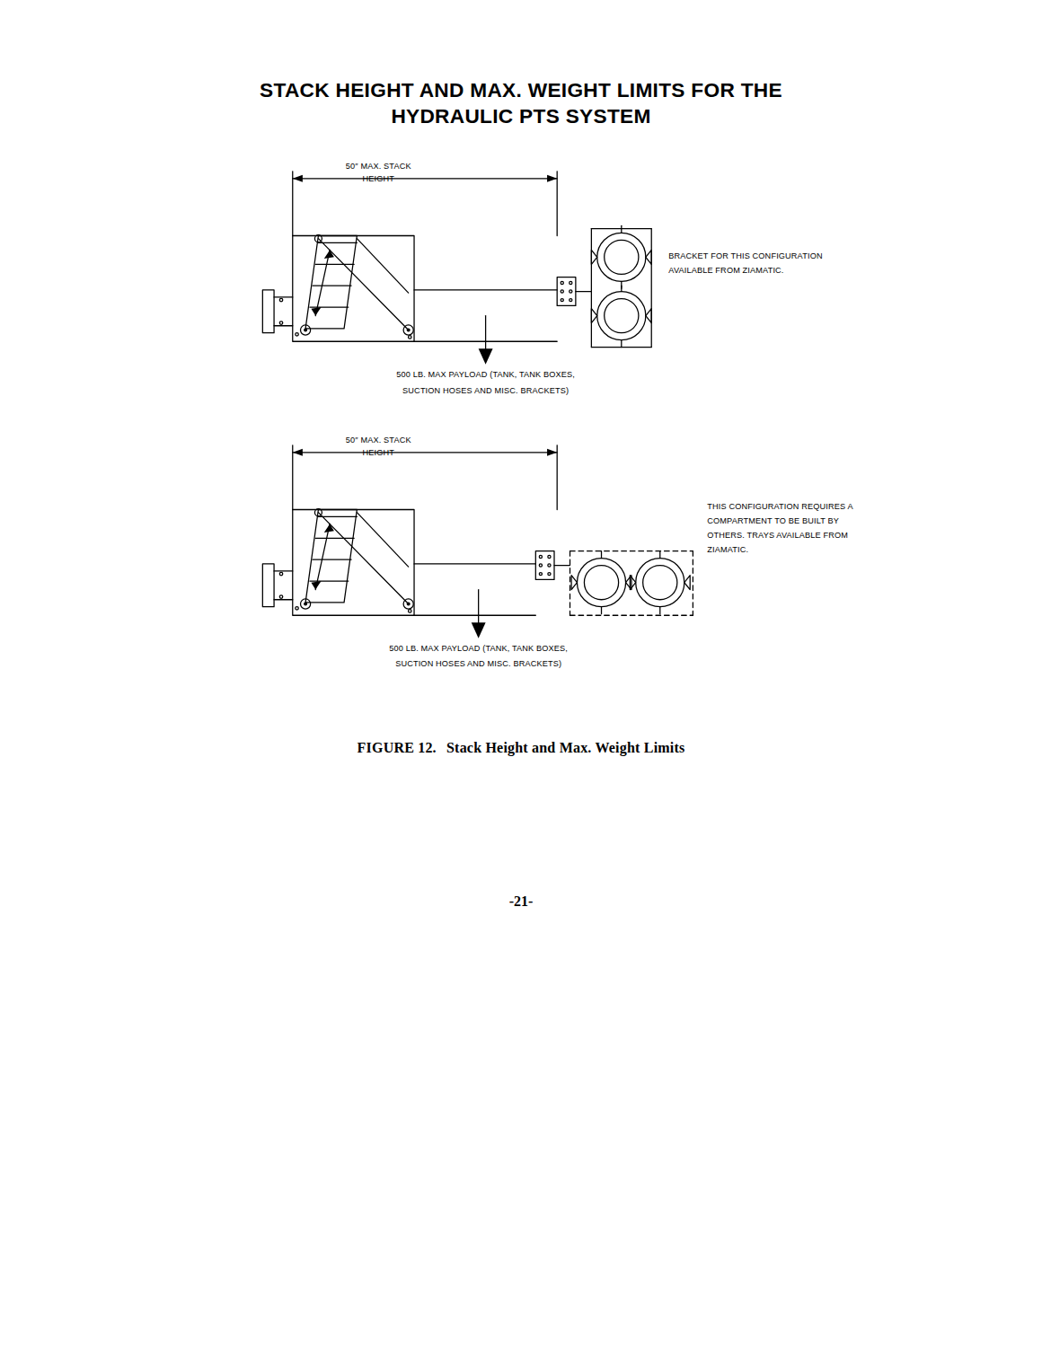STACK HEIGHT AND MAX. WEIGHT LIMITS FOR THE
HYDRAULIC PTS SYSTEM
50″ MAX. STACK HEIGHT BRACKET FOR THIS CONFIGURATION AVAILABLE FROM ZIAMATIC. 500 LB. MAX PAYLOAD (TANK, TANK BOXES, SUCTION HOSES AND MISC. BRACKETS) 50″ MAX. STACK HEIGHT THIS CONFIGURATION REQUIRES A COMPARTMENT TO BE BUILT BY OTHERS. TRAYS AVAILABLE FROM ZIAMATIC. 500 LB. MAX PAYLOAD (TANK, TANK BOXES, SUCTION HOSES AND MISC. BRACKETS)
FIGURE 12. Stack Height and Max. Weight Limits
-21-